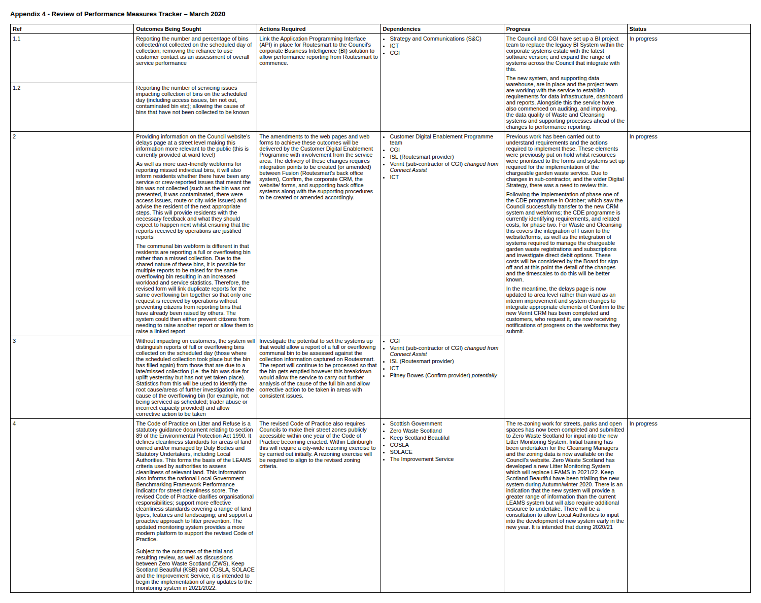Appendix 4 - Review of Performance Measures Tracker – March 2020
| Ref | Outcomes Being Sought | Actions Required | Dependencies | Progress | Status |
| --- | --- | --- | --- | --- | --- |
| 1.1 | Reporting the number and percentage of bins collected/not collected on the scheduled day of collection; removing the reliance to use customer contact as an assessment of overall service performance | Link the Application Programming Interface (API) in place for Routesmart to the Council's corporate Business Intelligence (BI) solution to allow performance reporting from Routesmart to commence. | Strategy and Communications (S&C) ICT CGI | The Council and CGI have set up a BI project team to replace the legacy BI System within the corporate systems estate with the latest software version; and expand the range of systems across the Council that integrate with this. The new system, and supporting data warehouse, are in place and the project team are working with the service to establish requirements for data infrastructure, dashboard and reports. Alongside this the service have also commenced on auditing, and improving, the data quality of Waste and Cleansing systems and supporting processes ahead of the changes to performance reporting. | In progress |
| 1.2 | Reporting the number of servicing issues impacting collection of bins on the scheduled day (including access issues, bin not out, contaminated bin etc); allowing the cause of bins that have not been collected to be known |
| 2 | Providing information on the Council website's delays page at a street level making this information more relevant to the public (this is currently provided at ward level) As well as more user-friendly webforms for reporting missed individual bins, it will also inform residents whether there have been any service or crew-reported issues that meant the bin was not collected (such as the bin was not presented, it was contaminated, there were access issues, route or city-wide issues) and advise the resident of the next appropriate steps. This will provide residents with the necessary feedback and what they should expect to happen next whilst ensuring that the reports received by operations are justified reports The communal bin webform is different in that residents are reporting a full or overflowing bin rather than a missed collection. Due to the shared nature of these bins, it is possible for multiple reports to be raised for the same overflowing bin resulting in an increased workload and service statistics. Therefore, the revised form will link duplicate reports for the same overflowing bin together so that only one request is received by operations without preventing citizens from reporting bins that have already been raised by others. The system could then either prevent citizens from needing to raise another report or allow them to raise a linked report | The amendments to the web pages and web forms to achieve these outcomes will be delivered by the Customer Digital Enablement Programme with involvement from the service area. The delivery of these changes requires integration points to be created (or amended) between Fusion (Routesmart's back office system), Confirm, the corporate CRM, the website/ forms, and supporting back office systems along with the supporting procedures to be created or amended accordingly. | Customer Digital Enablement Programme team CGI ISL (Routesmart provider) Verint (sub-contractor of CGI) changed from Connect Assist ICT | Previous work has been carried out to understand requirements and the actions required to implement these. These elements were previously put on hold whilst resources were prioritised to the forms and systems set up required for the implementation of the chargeable garden waste service. Due to changes in sub-contractor, and the wider Digital Strategy, there was a need to review this. Following the implementation of phase one of the CDE programme in October; which saw the Council successfully transfer to the new CRM system and webforms; the CDE programme is currently identifying requirements, and related costs, for phase two. For Waste and Cleansing this covers the integration of Fusion to the website/forms, as well as the integration of systems required to manage the chargeable garden waste registrations and subscriptions and investigate direct debit options. These costs will be considered by the Board for sign off and at this point the detail of the changes and the timescales to do this will be better known. In the meantime, the delays page is now updated to area level rather than ward as an interim improvement and system changes to integrate appropriate elements of Confirm to the new Verint CRM has been completed and customers, who request it, are now receiving notifications of progress on the webforms they submit. | In progress |
| 3 | Without impacting on customers, the system will distinguish reports of full or overflowing bins collected on the scheduled day (those where the scheduled collection took place but the bin has filled again) from those that are due to a late/missed collection (i.e. the bin was due for uplift yesterday but has not yet taken place). Statistics from this will be used to identify the root cause/areas of further investigation into the cause of the overflowing bin (for example, not being serviced as scheduled; trader abuse or incorrect capacity provided) and allow corrective action to be taken | Investigate the potential to set the systems up that would allow a report of a full or overflowing communal bin to be assessed against the collection information captured on Routesmart. The report will continue to be processed so that the bin gets emptied however this breakdown would allow the service to carry out further analysis of the cause of the full bin and allow corrective action to be taken in areas with consistent issues. | CGI Verint (sub-contractor of CGI) changed from Connect Assist ISL (Routesmart provider) ICT Pitney Bowes (Confirm provider) potentially |
| 4 | The Code of Practice on Litter and Refuse is a statutory guidance document relating to section 89 of the Environmental Protection Act 1990. It defines cleanliness standards for areas of land owned and/or managed by Duty Bodies and Statutory Undertakers, including Local Authorities. This forms the basis of the LEAMS criteria used by authorities to assess cleanliness of relevant land. This information also informs the national Local Government Benchmarking Framework Performance Indicator for street cleanliness score. The revised Code of Practice clarifies organisational responsibilities; support more effective cleanliness standards covering a range of land types, features and landscaping; and support a proactive approach to litter prevention. The updated monitoring system provides a more modern platform to support the revised Code of Practice. Subject to the outcomes of the trial and resulting review, as well as discussions between Zero Waste Scotland (ZWS), Keep Scotland Beautiful (KSB) and COSLA, SOLACE and the Improvement Service, it is intended to begin the implementation of any updates to the monitoring system in 2021/2022. | The revised Code of Practice also requires Councils to make their street zones publicly accessible within one year of the Code of Practice becoming enacted. Within Edinburgh this will require a city-wide rezoning exercise to by carried out initially. A rezoning exercise will be required to align to the revised zoning criteria. | Scottish Government Zero Waste Scotland Keep Scotland Beautiful COSLA SOLACE The Improvement Service | The re-zoning work for streets, parks and open spaces has now been completed and submitted to Zero Waste Scotland for input into the new Litter Monitoring System. Initial training has been undertaken for the Cleansing Managers and the zoning data is now available on the Council's website. Zero Waste Scotland has developed a new Litter Monitoring System which will replace LEAMS in 2021/22. Keep Scotland Beautiful have been trialling the new system during Autumn/winter 2020. There is an indication that the new system will provide a greater range of information than the current LEAMS system but will also require additional resource to undertake. There will be a consultation to allow Local Authorities to input into the development of new system early in the new year. It is intended that during 2020/21 | In progress |